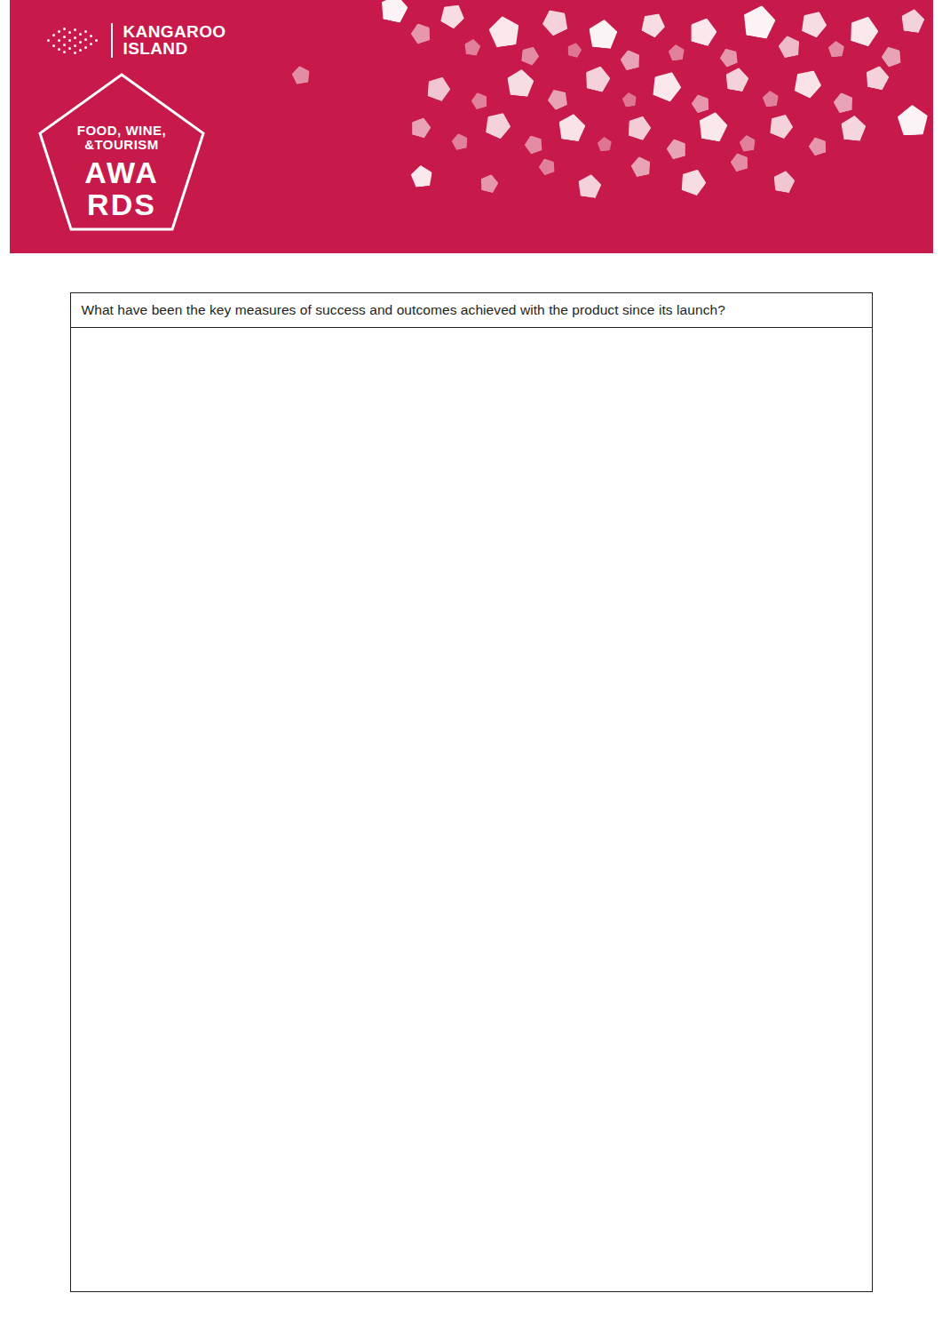Kangaroo
Island
FOOD, WINE, &TOURISM AWA RDS
What have been the key measures of success and outcomes achieved with the product since its launch?